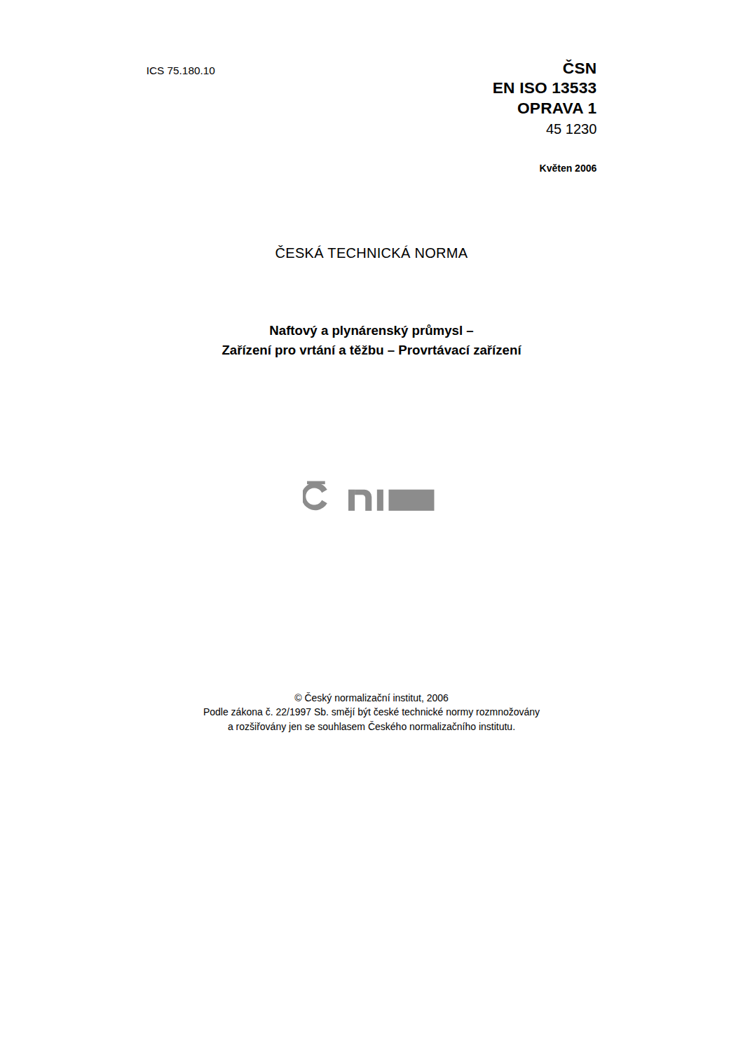ICS 75.180.10
ČSN
EN ISO 13533
OPRAVA 1
45 1230
Květen 2006
ČESKÁ TECHNICKÁ NORMA
Naftový a plynárenský průmysl –
Zařízení pro vrtání a těžbu – Provrtávací zařízení
© Český normalizační institut, 2006
Podle zákona č. 22/1997 Sb. smějí být české technické normy rozmnožovány
a rozšiřovány jen se souhlasem Českého normalizačního institutu.